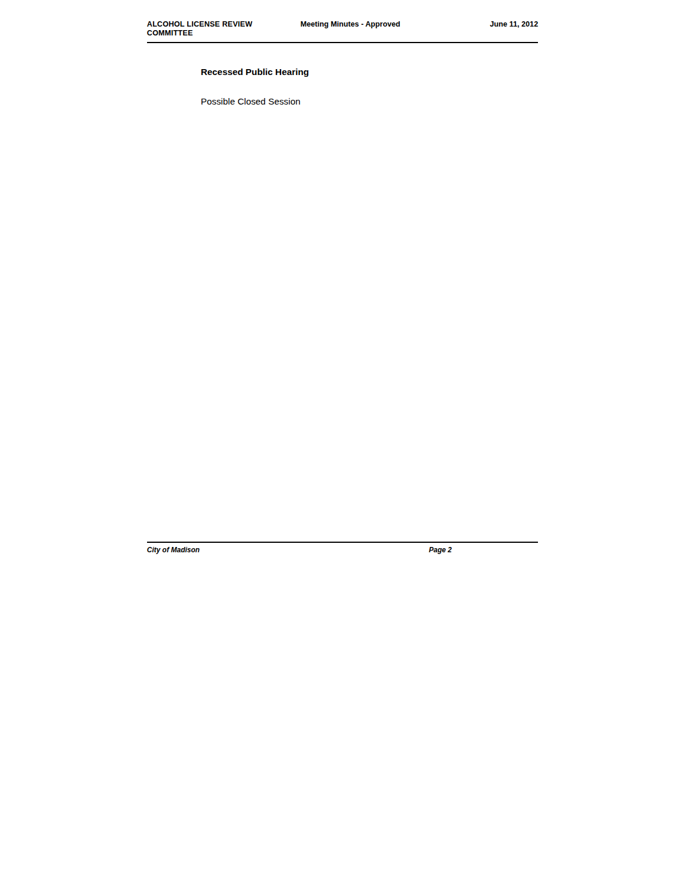| ALCOHOL LICENSE REVIEW COMMITTEE | Meeting Minutes - Approved | June 11, 2012 |
Recessed Public Hearing
Possible Closed Session
| City of Madison | Page 2 |